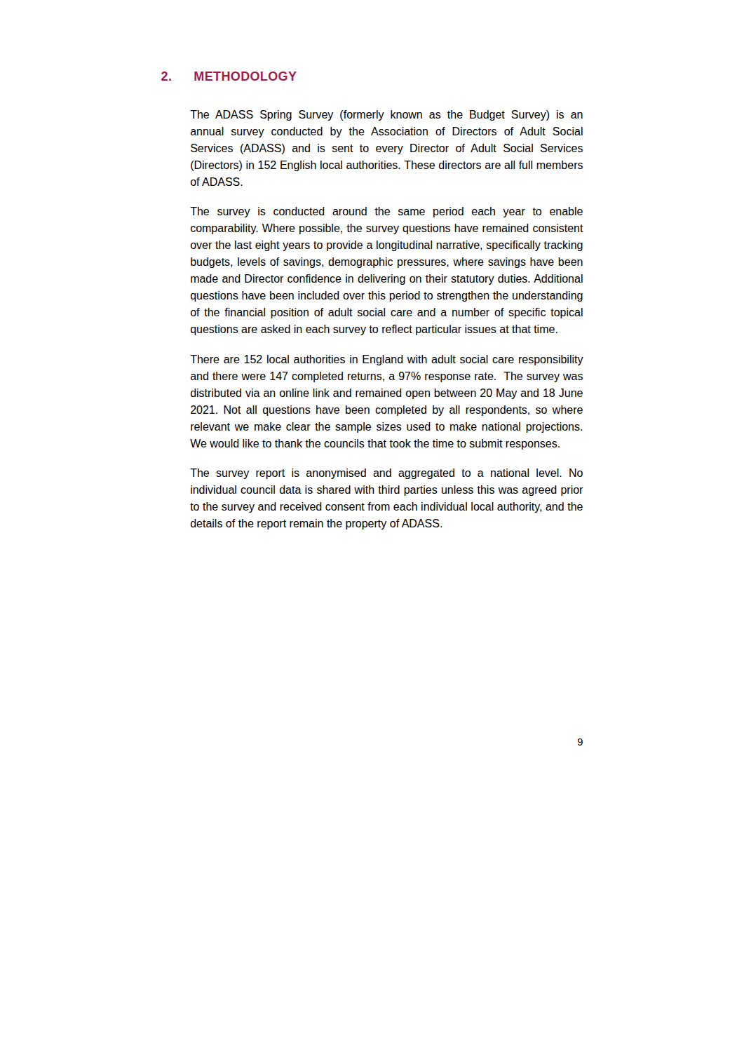2. METHODOLOGY
The ADASS Spring Survey (formerly known as the Budget Survey) is an annual survey conducted by the Association of Directors of Adult Social Services (ADASS) and is sent to every Director of Adult Social Services (Directors) in 152 English local authorities. These directors are all full members of ADASS.
The survey is conducted around the same period each year to enable comparability. Where possible, the survey questions have remained consistent over the last eight years to provide a longitudinal narrative, specifically tracking budgets, levels of savings, demographic pressures, where savings have been made and Director confidence in delivering on their statutory duties. Additional questions have been included over this period to strengthen the understanding of the financial position of adult social care and a number of specific topical questions are asked in each survey to reflect particular issues at that time.
There are 152 local authorities in England with adult social care responsibility and there were 147 completed returns, a 97% response rate. The survey was distributed via an online link and remained open between 20 May and 18 June 2021. Not all questions have been completed by all respondents, so where relevant we make clear the sample sizes used to make national projections. We would like to thank the councils that took the time to submit responses.
The survey report is anonymised and aggregated to a national level. No individual council data is shared with third parties unless this was agreed prior to the survey and received consent from each individual local authority, and the details of the report remain the property of ADASS.
9